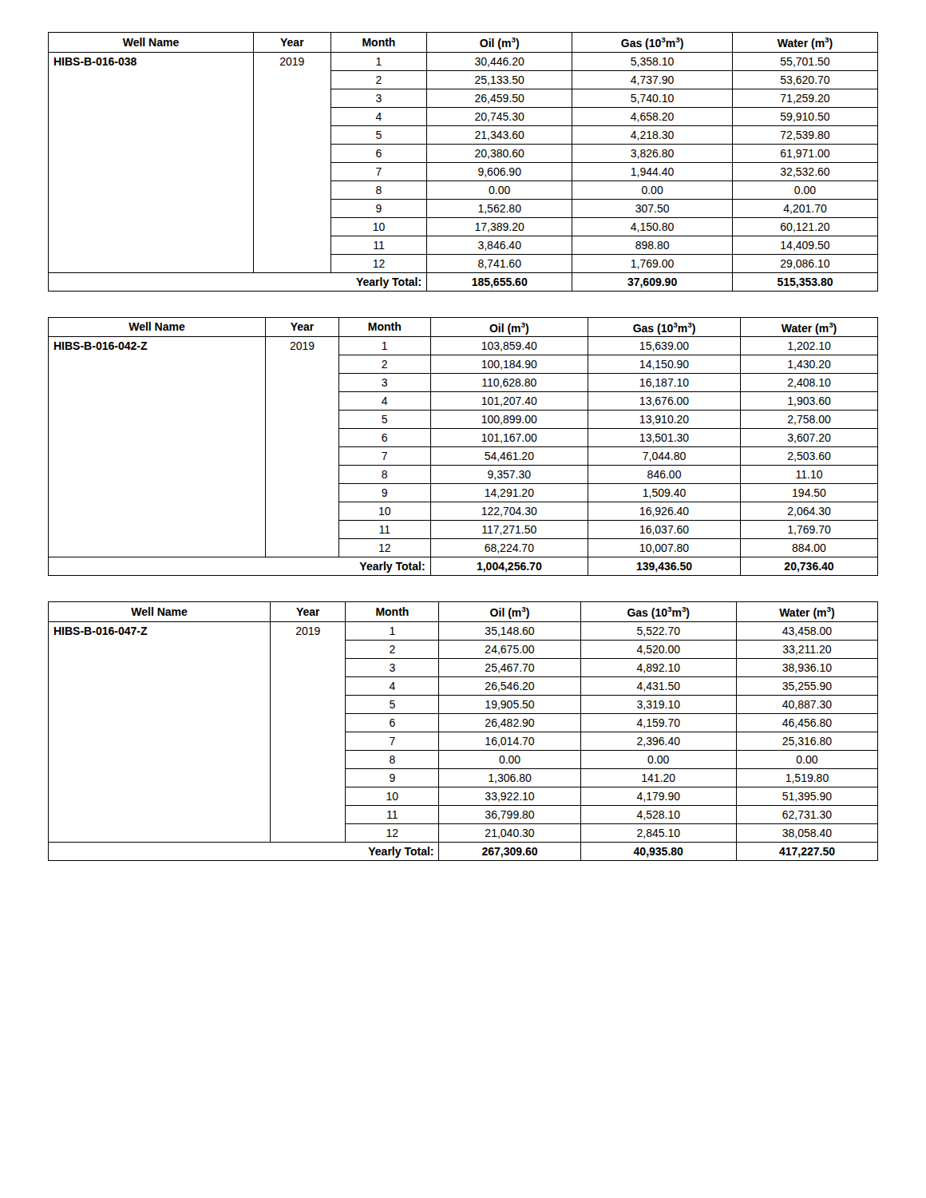| Well Name | Year | Month | Oil (m 3 ) | Gas (10 3 m 3 ) | Water (m 3 ) |
| --- | --- | --- | --- | --- | --- |
| HIBS-B-016-038 | 2019 | 1 | 30,446.20 | 5,358.10 | 55,701.50 |
| 2 | 25,133.50 | 4,737.90 | 53,620.70 |
| 3 | 26,459.50 | 5,740.10 | 71,259.20 |
| 4 | 20,745.30 | 4,658.20 | 59,910.50 |
| 5 | 21,343.60 | 4,218.30 | 72,539.80 |
| 6 | 20,380.60 | 3,826.80 | 61,971.00 |
| 7 | 9,606.90 | 1,944.40 | 32,532.60 |
| 8 | 0.00 | 0.00 | 0.00 |
| 9 | 1,562.80 | 307.50 | 4,201.70 |
| 10 | 17,389.20 | 4,150.80 | 60,121.20 |
| 11 | 3,846.40 | 898.80 | 14,409.50 |
| 12 | 8,741.60 | 1,769.00 | 29,086.10 |
| Yearly Total: | 185,655.60 | 37,609.90 | 515,353.80 |
| Well Name | Year | Month | Oil (m 3 ) | Gas (10 3 m 3 ) | Water (m 3 ) |
| --- | --- | --- | --- | --- | --- |
| HIBS-B-016-042-Z | 2019 | 1 | 103,859.40 | 15,639.00 | 1,202.10 |
| 2 | 100,184.90 | 14,150.90 | 1,430.20 |
| 3 | 110,628.80 | 16,187.10 | 2,408.10 |
| 4 | 101,207.40 | 13,676.00 | 1,903.60 |
| 5 | 100,899.00 | 13,910.20 | 2,758.00 |
| 6 | 101,167.00 | 13,501.30 | 3,607.20 |
| 7 | 54,461.20 | 7,044.80 | 2,503.60 |
| 8 | 9,357.30 | 846.00 | 11.10 |
| 9 | 14,291.20 | 1,509.40 | 194.50 |
| 10 | 122,704.30 | 16,926.40 | 2,064.30 |
| 11 | 117,271.50 | 16,037.60 | 1,769.70 |
| 12 | 68,224.70 | 10,007.80 | 884.00 |
| Yearly Total: | 1,004,256.70 | 139,436.50 | 20,736.40 |
| Well Name | Year | Month | Oil (m 3 ) | Gas (10 3 m 3 ) | Water (m 3 ) |
| --- | --- | --- | --- | --- | --- |
| HIBS-B-016-047-Z | 2019 | 1 | 35,148.60 | 5,522.70 | 43,458.00 |
| 2 | 24,675.00 | 4,520.00 | 33,211.20 |
| 3 | 25,467.70 | 4,892.10 | 38,936.10 |
| 4 | 26,546.20 | 4,431.50 | 35,255.90 |
| 5 | 19,905.50 | 3,319.10 | 40,887.30 |
| 6 | 26,482.90 | 4,159.70 | 46,456.80 |
| 7 | 16,014.70 | 2,396.40 | 25,316.80 |
| 8 | 0.00 | 0.00 | 0.00 |
| 9 | 1,306.80 | 141.20 | 1,519.80 |
| 10 | 33,922.10 | 4,179.90 | 51,395.90 |
| 11 | 36,799.80 | 4,528.10 | 62,731.30 |
| 12 | 21,040.30 | 2,845.10 | 38,058.40 |
| Yearly Total: | 267,309.60 | 40,935.80 | 417,227.50 |